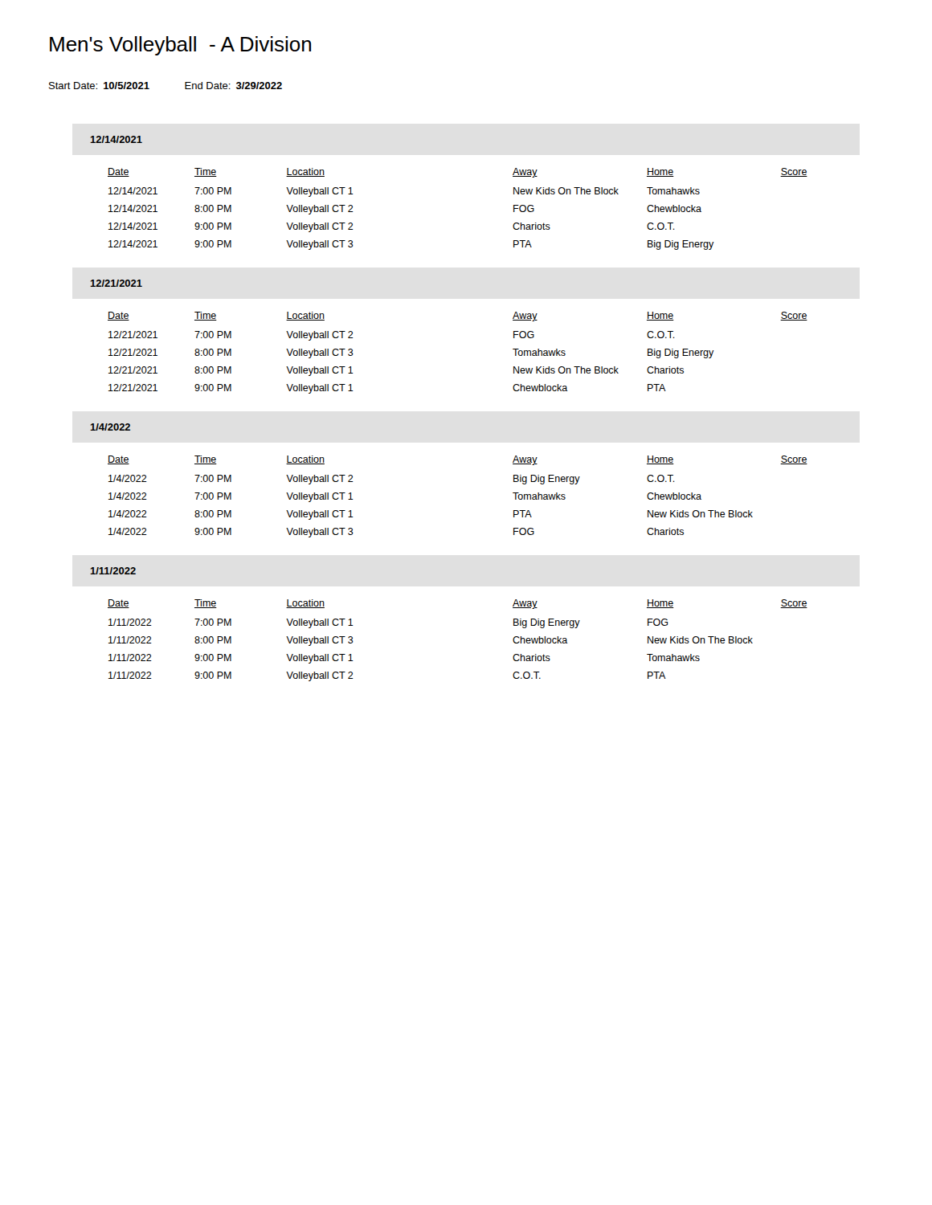Men's Volleyball - A Division
Start Date: 10/5/2021 End Date: 3/29/2022
12/14/2021
| Date | Time | Location | Away | Home | Score |
| --- | --- | --- | --- | --- | --- |
| 12/14/2021 | 7:00 PM | Volleyball CT 1 | New Kids On The Block | Tomahawks | |
| 12/14/2021 | 8:00 PM | Volleyball CT 2 | FOG | Chewblocka | |
| 12/14/2021 | 9:00 PM | Volleyball CT 2 | Chariots | C.O.T. | |
| 12/14/2021 | 9:00 PM | Volleyball CT 3 | PTA | Big Dig Energy | |
12/21/2021
| Date | Time | Location | Away | Home | Score |
| --- | --- | --- | --- | --- | --- |
| 12/21/2021 | 7:00 PM | Volleyball CT 2 | FOG | C.O.T. | |
| 12/21/2021 | 8:00 PM | Volleyball CT 3 | Tomahawks | Big Dig Energy | |
| 12/21/2021 | 8:00 PM | Volleyball CT 1 | New Kids On The Block | Chariots | |
| 12/21/2021 | 9:00 PM | Volleyball CT 1 | Chewblocka | PTA | |
1/4/2022
| Date | Time | Location | Away | Home | Score |
| --- | --- | --- | --- | --- | --- |
| 1/4/2022 | 7:00 PM | Volleyball CT 2 | Big Dig Energy | C.O.T. | |
| 1/4/2022 | 7:00 PM | Volleyball CT 1 | Tomahawks | Chewblocka | |
| 1/4/2022 | 8:00 PM | Volleyball CT 1 | PTA | New Kids On The Block | |
| 1/4/2022 | 9:00 PM | Volleyball CT 3 | FOG | Chariots | |
1/11/2022
| Date | Time | Location | Away | Home | Score |
| --- | --- | --- | --- | --- | --- |
| 1/11/2022 | 7:00 PM | Volleyball CT 1 | Big Dig Energy | FOG | |
| 1/11/2022 | 8:00 PM | Volleyball CT 3 | Chewblocka | New Kids On The Block | |
| 1/11/2022 | 9:00 PM | Volleyball CT 1 | Chariots | Tomahawks | |
| 1/11/2022 | 9:00 PM | Volleyball CT 2 | C.O.T. | PTA | |